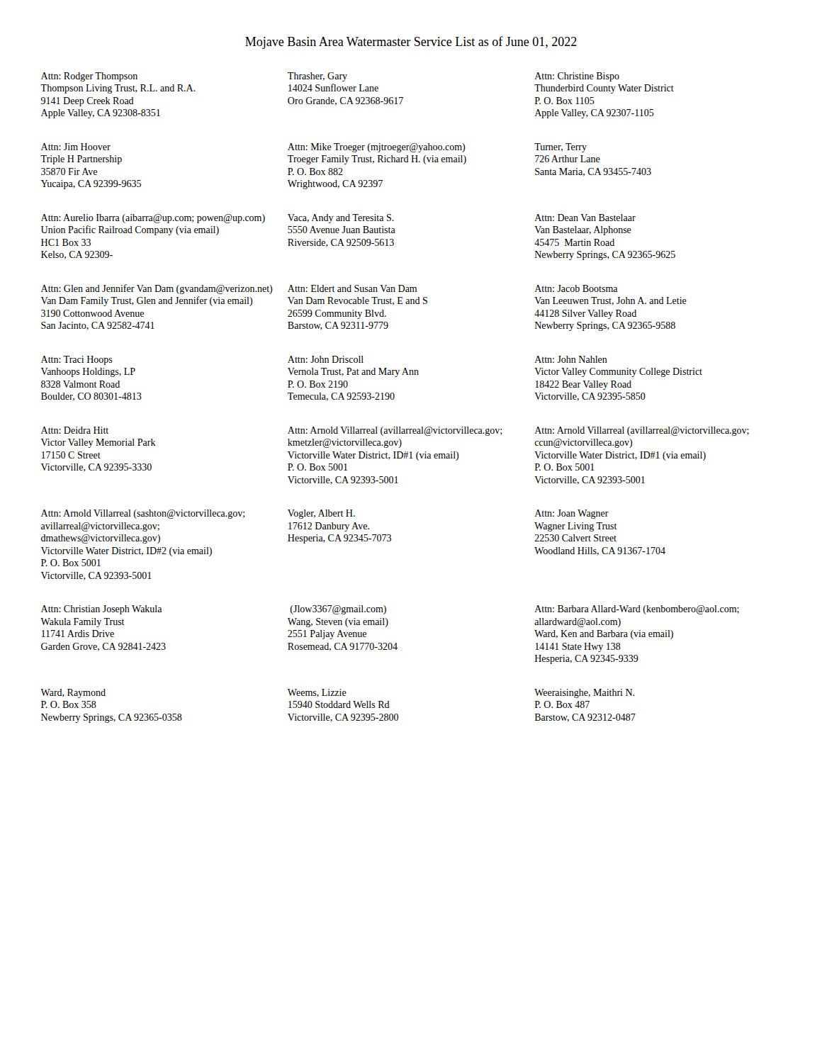Mojave Basin Area Watermaster Service List as of June 01, 2022
| Attn: Rodger Thompson Thompson Living Trust, R.L. and R.A. 9141 Deep Creek Road Apple Valley, CA 92308-8351 | Thrasher, Gary 14024 Sunflower Lane Oro Grande, CA 92368-9617 | Attn: Christine Bispo Thunderbird County Water District P. O. Box 1105 Apple Valley, CA 92307-1105 |
| Attn: Jim Hoover Triple H Partnership 35870 Fir Ave Yucaipa, CA 92399-9635 | Attn: Mike Troeger (mjtroeger@yahoo.com) Troeger Family Trust, Richard H. (via email) P. O. Box 882 Wrightwood, CA 92397 | Turner, Terry 726 Arthur Lane Santa Maria, CA 93455-7403 |
| Attn: Aurelio Ibarra (aibarra@up.com; powen@up.com) Union Pacific Railroad Company (via email) HC1 Box 33 Kelso, CA 92309- | Vaca, Andy and Teresita S. 5550 Avenue Juan Bautista Riverside, CA 92509-5613 | Attn: Dean Van Bastelaar Van Bastelaar, Alphonse 45475 Martin Road Newberry Springs, CA 92365-9625 |
| Attn: Glen and Jennifer Van Dam (gvandam@verizon.net) Van Dam Family Trust, Glen and Jennifer (via email) 3190 Cottonwood Avenue San Jacinto, CA 92582-4741 | Attn: Eldert and Susan Van Dam Van Dam Revocable Trust, E and S 26599 Community Blvd. Barstow, CA 92311-9779 | Attn: Jacob Bootsma Van Leeuwen Trust, John A. and Letie 44128 Silver Valley Road Newberry Springs, CA 92365-9588 |
| Attn: Traci Hoops Vanhoops Holdings, LP 8328 Valmont Road Boulder, CO 80301-4813 | Attn: John Driscoll Vernola Trust, Pat and Mary Ann P. O. Box 2190 Temecula, CA 92593-2190 | Attn: John Nahlen Victor Valley Community College District 18422 Bear Valley Road Victorville, CA 92395-5850 |
| Attn: Deidra Hitt Victor Valley Memorial Park 17150 C Street Victorville, CA 92395-3330 | Attn: Arnold Villarreal (avillarreal@victorvilleca.gov; kmetzler@victorvilleca.gov) Victorville Water District, ID#1 (via email) P. O. Box 5001 Victorville, CA 92393-5001 | Attn: Arnold Villarreal (avillarreal@victorvilleca.gov; ccun@victorvilleca.gov) Victorville Water District, ID#1 (via email) P. O. Box 5001 Victorville, CA 92393-5001 |
| Attn: Arnold Villarreal (sashton@victorvilleca.gov; avillarreal@victorvilleca.gov; dmathews@victorvilleca.gov) Victorville Water District, ID#2 (via email) P. O. Box 5001 Victorville, CA 92393-5001 | Vogler, Albert H. 17612 Danbury Ave. Hesperia, CA 92345-7073 | Attn: Joan Wagner Wagner Living Trust 22530 Calvert Street Woodland Hills, CA 91367-1704 |
| Attn: Christian Joseph Wakula Wakula Family Trust 11741 Ardis Drive Garden Grove, CA 92841-2423 | (Jlow3367@gmail.com) Wang, Steven (via email) 2551 Paljay Avenue Rosemead, CA 91770-3204 | Attn: Barbara Allard-Ward (kenbombero@aol.com; allardward@aol.com) Ward, Ken and Barbara (via email) 14141 State Hwy 138 Hesperia, CA 92345-9339 |
| Ward, Raymond P. O. Box 358 Newberry Springs, CA 92365-0358 | Weems, Lizzie 15940 Stoddard Wells Rd Victorville, CA 92395-2800 | Weeraisinghe, Maithri N. P. O. Box 487 Barstow, CA 92312-0487 |